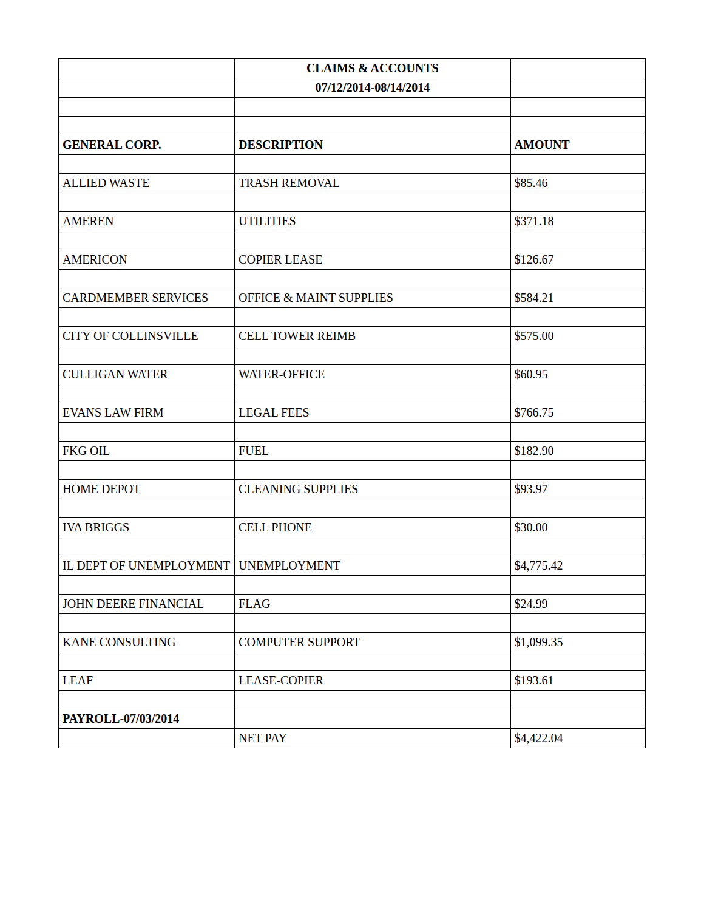| | CLAIMS & ACCOUNTS | |
| | 07/12/2014-08/14/2014 | |
| GENERAL CORP. | DESCRIPTION | AMOUNT |
| ALLIED WASTE | TRASH REMOVAL | $85.46 |
| AMEREN | UTILITIES | $371.18 |
| AMERICON | COPIER LEASE | $126.67 |
| CARDMEMBER SERVICES | OFFICE & MAINT SUPPLIES | $584.21 |
| CITY OF COLLINSVILLE | CELL TOWER REIMB | $575.00 |
| CULLIGAN WATER | WATER-OFFICE | $60.95 |
| EVANS LAW FIRM | LEGAL FEES | $766.75 |
| FKG OIL | FUEL | $182.90 |
| HOME DEPOT | CLEANING SUPPLIES | $93.97 |
| IVA BRIGGS | CELL PHONE | $30.00 |
| IL DEPT OF UNEMPLOYMENT | UNEMPLOYMENT | $4,775.42 |
| JOHN DEERE FINANCIAL | FLAG | $24.99 |
| KANE CONSULTING | COMPUTER SUPPORT | $1,099.35 |
| LEAF | LEASE-COPIER | $193.61 |
| PAYROLL-07/03/2014 | | |
| | NET PAY | $4,422.04 |